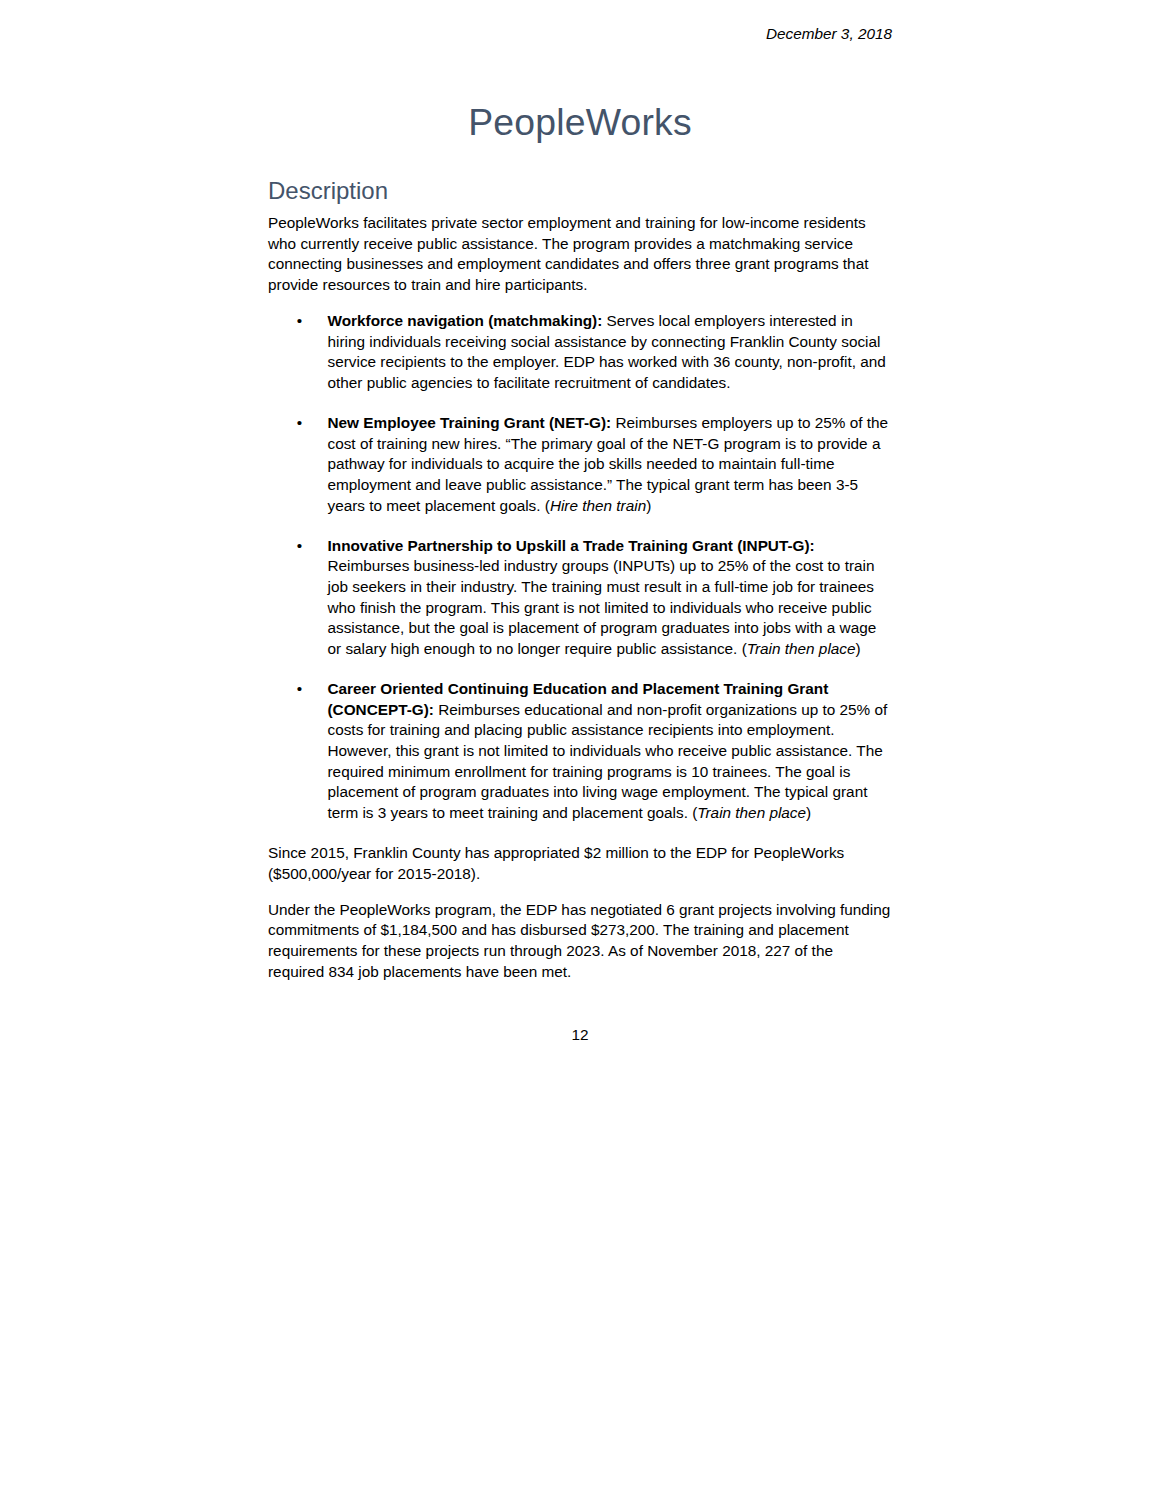December 3, 2018
PeopleWorks
Description
PeopleWorks facilitates private sector employment and training for low-income residents who currently receive public assistance. The program provides a matchmaking service connecting businesses and employment candidates and offers three grant programs that provide resources to train and hire participants.
Workforce navigation (matchmaking): Serves local employers interested in hiring individuals receiving social assistance by connecting Franklin County social service recipients to the employer. EDP has worked with 36 county, non-profit, and other public agencies to facilitate recruitment of candidates.
New Employee Training Grant (NET-G): Reimburses employers up to 25% of the cost of training new hires. “The primary goal of the NET-G program is to provide a pathway for individuals to acquire the job skills needed to maintain full-time employment and leave public assistance.” The typical grant term has been 3-5 years to meet placement goals. (Hire then train)
Innovative Partnership to Upskill a Trade Training Grant (INPUT-G): Reimburses business-led industry groups (INPUTs) up to 25% of the cost to train job seekers in their industry. The training must result in a full-time job for trainees who finish the program. This grant is not limited to individuals who receive public assistance, but the goal is placement of program graduates into jobs with a wage or salary high enough to no longer require public assistance. (Train then place)
Career Oriented Continuing Education and Placement Training Grant (CONCEPT-G): Reimburses educational and non-profit organizations up to 25% of costs for training and placing public assistance recipients into employment. However, this grant is not limited to individuals who receive public assistance. The required minimum enrollment for training programs is 10 trainees. The goal is placement of program graduates into living wage employment. The typical grant term is 3 years to meet training and placement goals. (Train then place)
Since 2015, Franklin County has appropriated $2 million to the EDP for PeopleWorks ($500,000/year for 2015-2018).
Under the PeopleWorks program, the EDP has negotiated 6 grant projects involving funding commitments of $1,184,500 and has disbursed $273,200. The training and placement requirements for these projects run through 2023. As of November 2018, 227 of the required 834 job placements have been met.
12